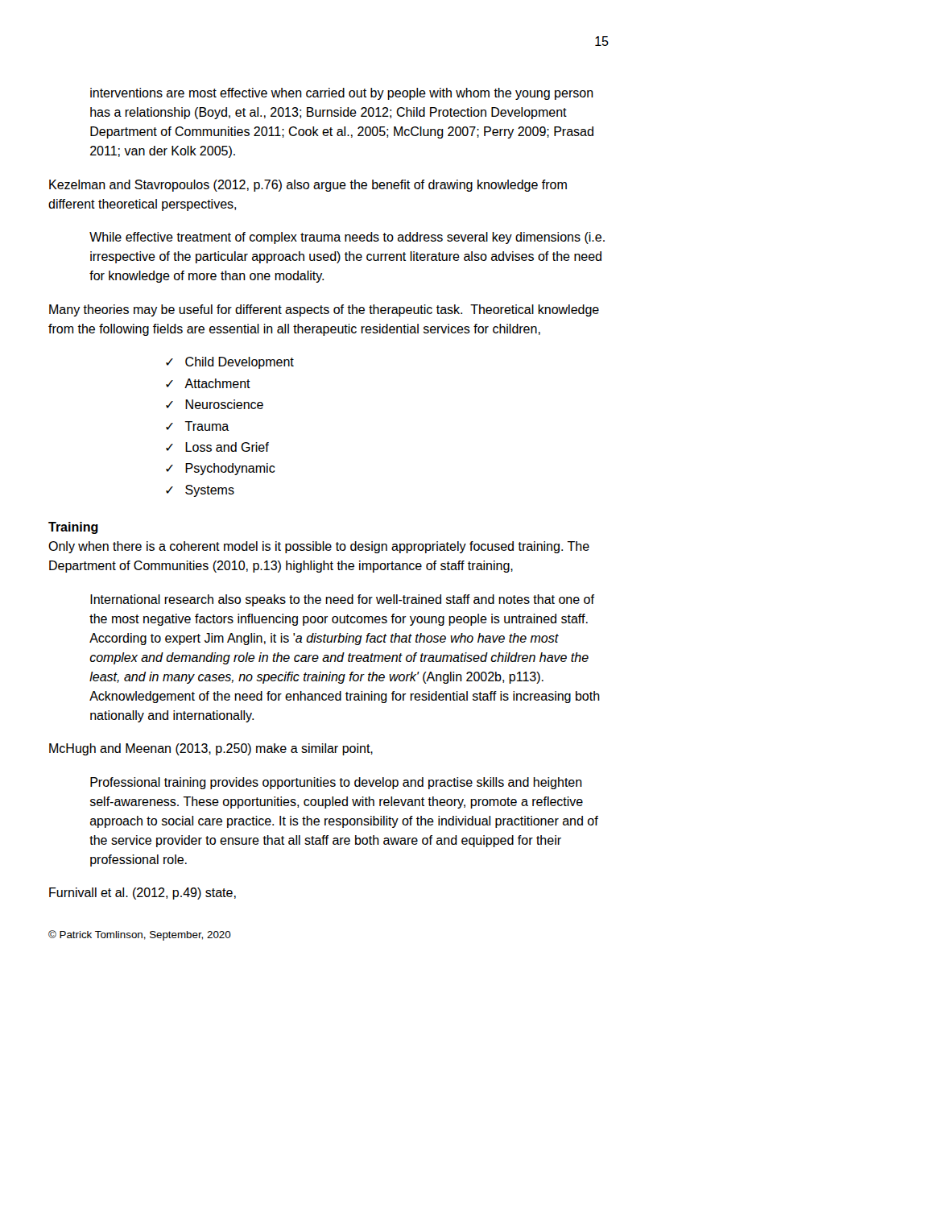15
interventions are most effective when carried out by people with whom the young person has a relationship (Boyd, et al., 2013; Burnside 2012; Child Protection Development Department of Communities 2011; Cook et al., 2005; McClung 2007; Perry 2009; Prasad 2011; van der Kolk 2005).
Kezelman and Stavropoulos (2012, p.76) also argue the benefit of drawing knowledge from different theoretical perspectives,
While effective treatment of complex trauma needs to address several key dimensions (i.e. irrespective of the particular approach used) the current literature also advises of the need for knowledge of more than one modality.
Many theories may be useful for different aspects of the therapeutic task. Theoretical knowledge from the following fields are essential in all therapeutic residential services for children,
Child Development
Attachment
Neuroscience
Trauma
Loss and Grief
Psychodynamic
Systems
Training
Only when there is a coherent model is it possible to design appropriately focused training. The Department of Communities (2010, p.13) highlight the importance of staff training,
International research also speaks to the need for well-trained staff and notes that one of the most negative factors influencing poor outcomes for young people is untrained staff. According to expert Jim Anglin, it is 'a disturbing fact that those who have the most complex and demanding role in the care and treatment of traumatised children have the least, and in many cases, no specific training for the work' (Anglin 2002b, p113). Acknowledgement of the need for enhanced training for residential staff is increasing both nationally and internationally.
McHugh and Meenan (2013, p.250) make a similar point,
Professional training provides opportunities to develop and practise skills and heighten self-awareness. These opportunities, coupled with relevant theory, promote a reflective approach to social care practice. It is the responsibility of the individual practitioner and of the service provider to ensure that all staff are both aware of and equipped for their professional role.
Furnivall et al. (2012, p.49) state,
© Patrick Tomlinson, September, 2020